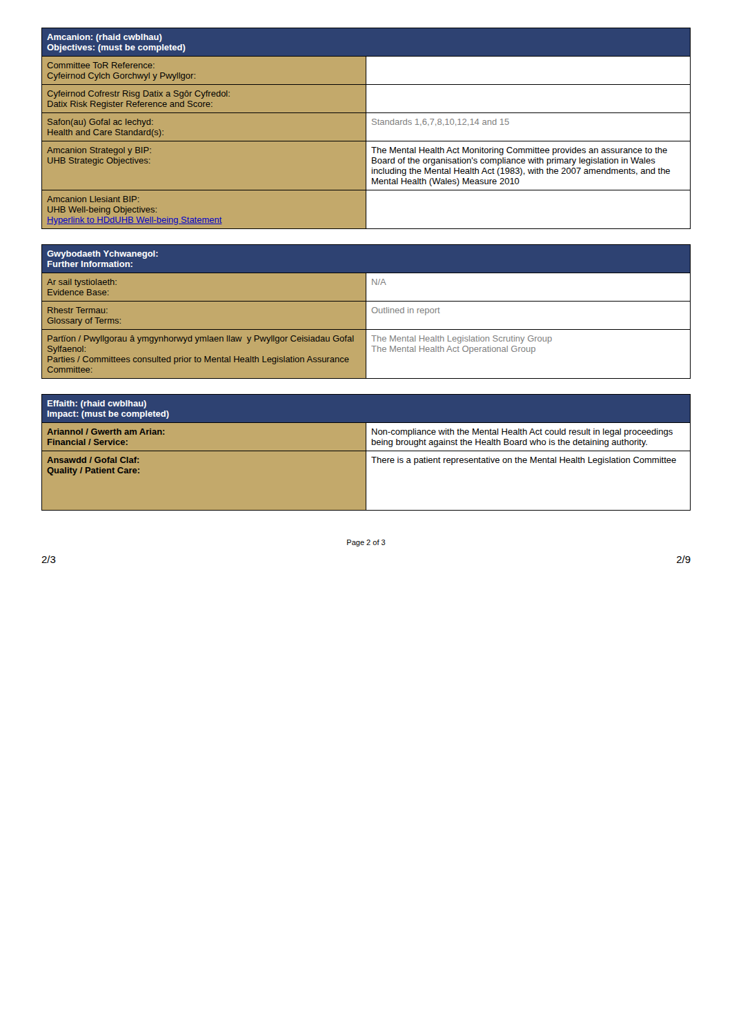| Amcanion: (rhaid cwblhau) Objectives: (must be completed) |
| Committee ToR Reference: Cyfeirnod Cylch Gorchwyl y Pwyllgor: | |
| Cyfeirnod Cofrestr Risg Datix a Sgôr Cyfredol: Datix Risk Register Reference and Score: | |
| Safon(au) Gofal ac Iechyd: Health and Care Standard(s): | Standards 1,6,7,8,10,12,14 and 15 |
| Amcanion Strategol y BIP: UHB Strategic Objectives: | The Mental Health Act Monitoring Committee provides an assurance to the Board of the organisation's compliance with primary legislation in Wales including the Mental Health Act (1983), with the 2007 amendments, and the Mental Health (Wales) Measure 2010 |
| Amcanion Llesiant BIP: UHB Well-being Objectives: Hyperlink to HDdUHB Well-being Statement | |
| Gwybodaeth Ychwanegol: Further Information: |
| Ar sail tystiolaeth: Evidence Base: | N/A |
| Rhestr Termau: Glossary of Terms: | Outlined in report |
| Partïon / Pwyllgorau â ymgynhorwyd ymlaen llaw y Pwyllgor Ceisiadau Gofal Sylfaenol: Parties / Committees consulted prior to Mental Health Legislation Assurance Committee: | The Mental Health Legislation Scrutiny Group The Mental Health Act Operational Group |
| Effaith: (rhaid cwblhau) Impact: (must be completed) |
| Ariannol / Gwerth am Arian: Financial / Service: | Non-compliance with the Mental Health Act could result in legal proceedings being brought against the Health Board who is the detaining authority. |
| Ansawdd / Gofal Claf: Quality / Patient Care: | There is a patient representative on the Mental Health Legislation Committee |
Page 2 of 3
2/3 2/9